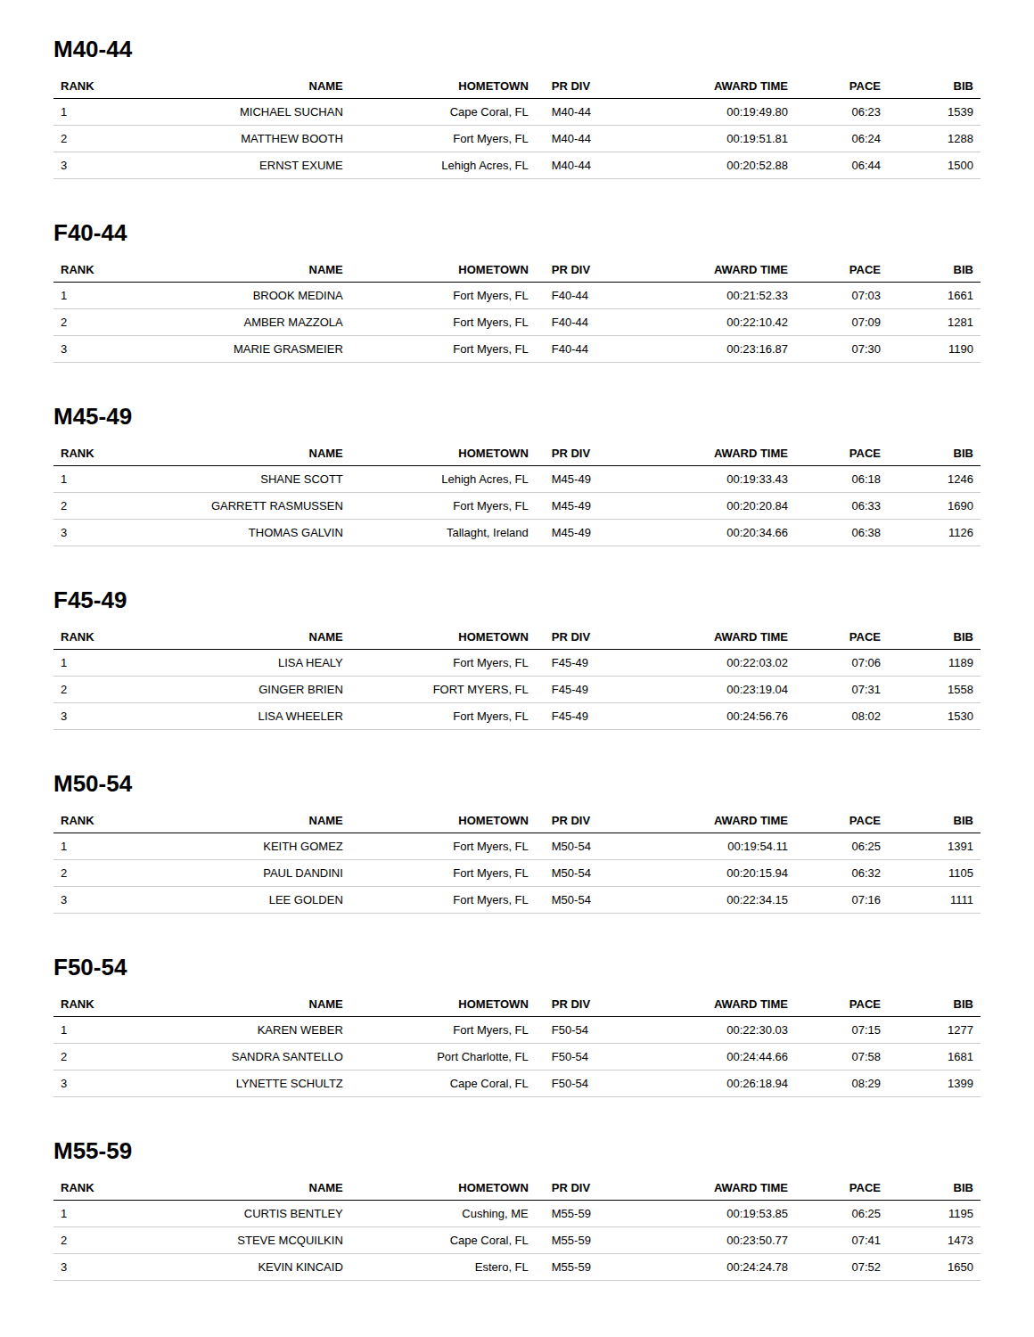M40-44
| RANK | NAME | HOMETOWN | PR DIV | AWARD TIME | PACE | BIB |
| --- | --- | --- | --- | --- | --- | --- |
| 1 | MICHAEL SUCHAN | Cape Coral, FL | M40-44 | 00:19:49.80 | 06:23 | 1539 |
| 2 | MATTHEW BOOTH | Fort Myers, FL | M40-44 | 00:19:51.81 | 06:24 | 1288 |
| 3 | ERNST EXUME | Lehigh Acres, FL | M40-44 | 00:20:52.88 | 06:44 | 1500 |
F40-44
| RANK | NAME | HOMETOWN | PR DIV | AWARD TIME | PACE | BIB |
| --- | --- | --- | --- | --- | --- | --- |
| 1 | BROOK MEDINA | Fort Myers, FL | F40-44 | 00:21:52.33 | 07:03 | 1661 |
| 2 | AMBER MAZZOLA | Fort Myers, FL | F40-44 | 00:22:10.42 | 07:09 | 1281 |
| 3 | MARIE GRASMEIER | Fort Myers, FL | F40-44 | 00:23:16.87 | 07:30 | 1190 |
M45-49
| RANK | NAME | HOMETOWN | PR DIV | AWARD TIME | PACE | BIB |
| --- | --- | --- | --- | --- | --- | --- |
| 1 | SHANE SCOTT | Lehigh Acres, FL | M45-49 | 00:19:33.43 | 06:18 | 1246 |
| 2 | GARRETT RASMUSSEN | Fort Myers, FL | M45-49 | 00:20:20.84 | 06:33 | 1690 |
| 3 | THOMAS GALVIN | Tallaght, Ireland | M45-49 | 00:20:34.66 | 06:38 | 1126 |
F45-49
| RANK | NAME | HOMETOWN | PR DIV | AWARD TIME | PACE | BIB |
| --- | --- | --- | --- | --- | --- | --- |
| 1 | LISA HEALY | Fort Myers, FL | F45-49 | 00:22:03.02 | 07:06 | 1189 |
| 2 | GINGER BRIEN | FORT MYERS, FL | F45-49 | 00:23:19.04 | 07:31 | 1558 |
| 3 | LISA WHEELER | Fort Myers, FL | F45-49 | 00:24:56.76 | 08:02 | 1530 |
M50-54
| RANK | NAME | HOMETOWN | PR DIV | AWARD TIME | PACE | BIB |
| --- | --- | --- | --- | --- | --- | --- |
| 1 | KEITH GOMEZ | Fort Myers, FL | M50-54 | 00:19:54.11 | 06:25 | 1391 |
| 2 | PAUL DANDINI | Fort Myers, FL | M50-54 | 00:20:15.94 | 06:32 | 1105 |
| 3 | LEE GOLDEN | Fort Myers, FL | M50-54 | 00:22:34.15 | 07:16 | 1111 |
F50-54
| RANK | NAME | HOMETOWN | PR DIV | AWARD TIME | PACE | BIB |
| --- | --- | --- | --- | --- | --- | --- |
| 1 | KAREN WEBER | Fort Myers, FL | F50-54 | 00:22:30.03 | 07:15 | 1277 |
| 2 | SANDRA SANTELLO | Port Charlotte, FL | F50-54 | 00:24:44.66 | 07:58 | 1681 |
| 3 | LYNETTE SCHULTZ | Cape Coral, FL | F50-54 | 00:26:18.94 | 08:29 | 1399 |
M55-59
| RANK | NAME | HOMETOWN | PR DIV | AWARD TIME | PACE | BIB |
| --- | --- | --- | --- | --- | --- | --- |
| 1 | CURTIS BENTLEY | Cushing, ME | M55-59 | 00:19:53.85 | 06:25 | 1195 |
| 2 | STEVE MCQUILKIN | Cape Coral, FL | M55-59 | 00:23:50.77 | 07:41 | 1473 |
| 3 | KEVIN KINCAID | Estero, FL | M55-59 | 00:24:24.78 | 07:52 | 1650 |